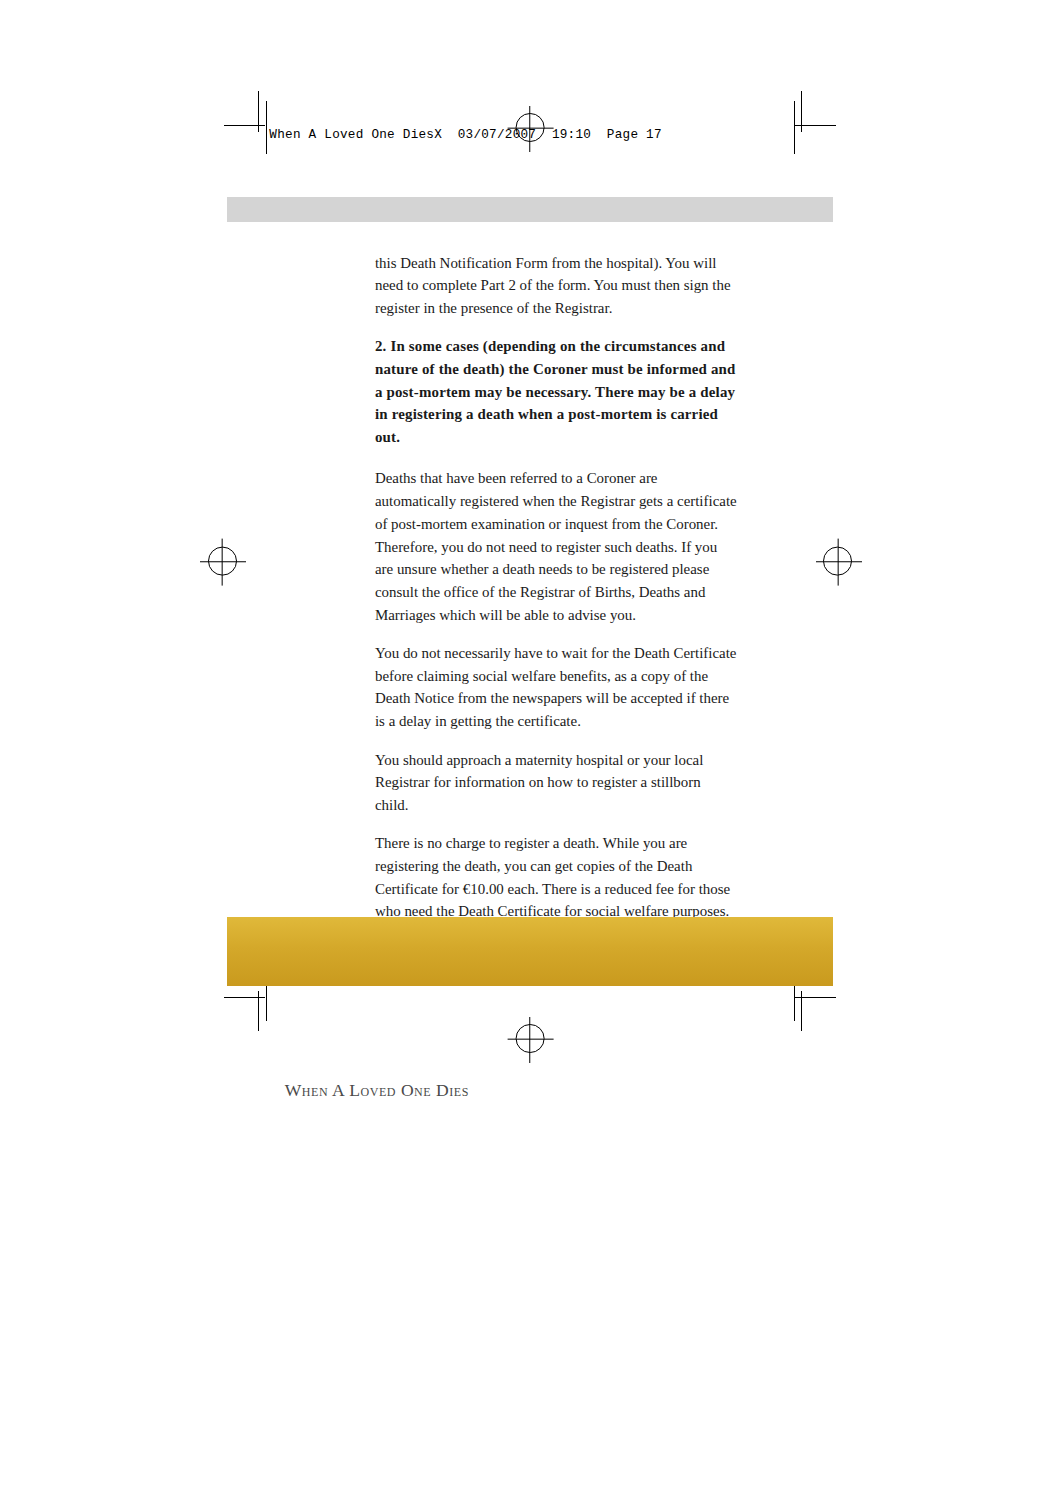When A Loved One DiesX 03/07/2007 19:10 Page 17
this Death Notification Form from the hospital). You will need to complete Part 2 of the form. You must then sign the register in the presence of the Registrar.
2. In some cases (depending on the circumstances and nature of the death) the Coroner must be informed and a post-mortem may be necessary. There may be a delay in registering a death when a post-mortem is carried out.
Deaths that have been referred to a Coroner are automatically registered when the Registrar gets a certificate of post-mortem examination or inquest from the Coroner. Therefore, you do not need to register such deaths. If you are unsure whether a death needs to be registered please consult the office of the Registrar of Births, Deaths and Marriages which will be able to advise you.
You do not necessarily have to wait for the Death Certificate before claiming social welfare benefits, as a copy of the Death Notice from the newspapers will be accepted if there is a delay in getting the certificate.
You should approach a maternity hospital or your local Registrar for information on how to register a stillborn child.
There is no charge to register a death. While you are registering the death, you can get copies of the Death Certificate for €10.00 each. There is a reduced fee for those who need the Death Certificate for social welfare purposes.
When A Loved One Dies
17